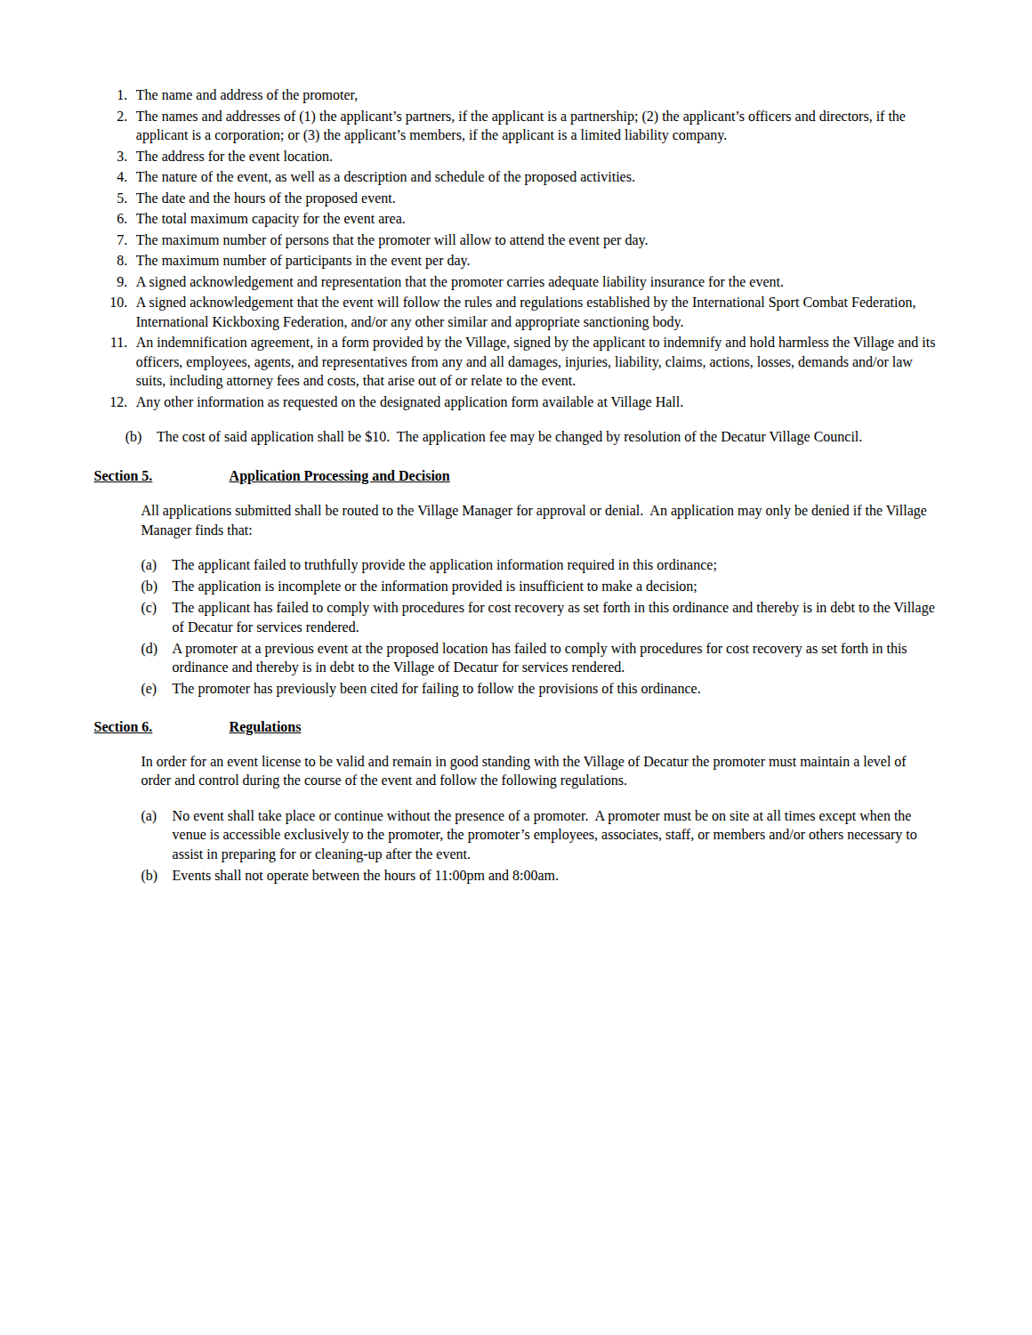The name and address of the promoter,
The names and addresses of (1) the applicant’s partners, if the applicant is a partnership; (2) the applicant’s officers and directors, if the applicant is a corporation; or (3) the applicant’s members, if the applicant is a limited liability company.
The address for the event location.
The nature of the event, as well as a description and schedule of the proposed activities.
The date and the hours of the proposed event.
The total maximum capacity for the event area.
The maximum number of persons that the promoter will allow to attend the event per day.
The maximum number of participants in the event per day.
A signed acknowledgement and representation that the promoter carries adequate liability insurance for the event.
A signed acknowledgement that the event will follow the rules and regulations established by the International Sport Combat Federation, International Kickboxing Federation, and/or any other similar and appropriate sanctioning body.
An indemnification agreement, in a form provided by the Village, signed by the applicant to indemnify and hold harmless the Village and its officers, employees, agents, and representatives from any and all damages, injuries, liability, claims, actions, losses, demands and/or law suits, including attorney fees and costs, that arise out of or relate to the event.
Any other information as requested on the designated application form available at Village Hall.
(b) The cost of said application shall be $10. The application fee may be changed by resolution of the Decatur Village Council.
Section 5. Application Processing and Decision
All applications submitted shall be routed to the Village Manager for approval or denial. An application may only be denied if the Village Manager finds that:
(a) The applicant failed to truthfully provide the application information required in this ordinance;
(b) The application is incomplete or the information provided is insufficient to make a decision;
(c) The applicant has failed to comply with procedures for cost recovery as set forth in this ordinance and thereby is in debt to the Village of Decatur for services rendered.
(d) A promoter at a previous event at the proposed location has failed to comply with procedures for cost recovery as set forth in this ordinance and thereby is in debt to the Village of Decatur for services rendered.
(e) The promoter has previously been cited for failing to follow the provisions of this ordinance.
Section 6. Regulations
In order for an event license to be valid and remain in good standing with the Village of Decatur the promoter must maintain a level of order and control during the course of the event and follow the following regulations.
(a) No event shall take place or continue without the presence of a promoter. A promoter must be on site at all times except when the venue is accessible exclusively to the promoter, the promoter’s employees, associates, staff, or members and/or others necessary to assist in preparing for or cleaning-up after the event.
(b) Events shall not operate between the hours of 11:00pm and 8:00am.